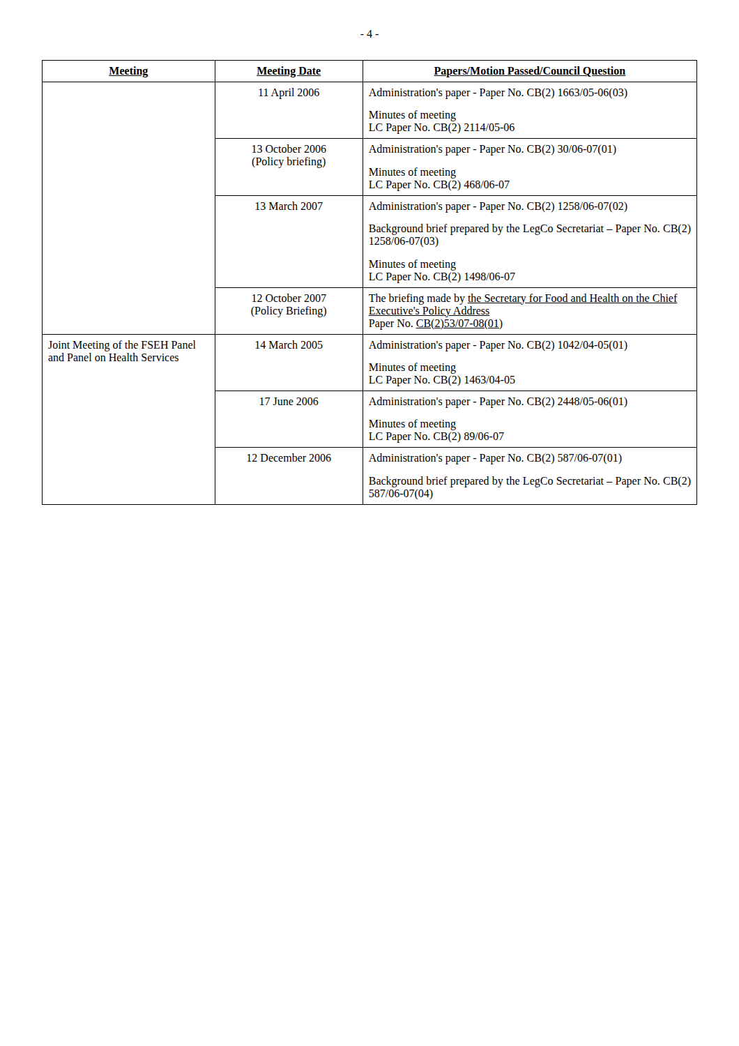- 4 -
| Meeting | Meeting Date | Papers/Motion Passed/Council Question |
| --- | --- | --- |
| | 11 April 2006 | Administration's paper - Paper No. CB(2) 1663/05-06(03) Minutes of meeting LC Paper No. CB(2) 2114/05-06 |
| 13 October 2006 (Policy briefing) | Administration's paper - Paper No. CB(2) 30/06-07(01) Minutes of meeting LC Paper No. CB(2) 468/06-07 |
| 13 March 2007 | Administration's paper - Paper No. CB(2) 1258/06-07(02) Background brief prepared by the LegCo Secretariat – Paper No. CB(2) 1258/06-07(03) Minutes of meeting LC Paper No. CB(2) 1498/06-07 |
| 12 October 2007 (Policy Briefing) | The briefing made by the Secretary for Food and Health on the Chief Executive's Policy Address Paper No. CB(2)53/07-08(01) |
| Joint Meeting of the FSEH Panel and Panel on Health Services | 14 March 2005 | Administration's paper - Paper No. CB(2) 1042/04-05(01) Minutes of meeting LC Paper No. CB(2) 1463/04-05 |
| 17 June 2006 | Administration's paper - Paper No. CB(2) 2448/05-06(01) Minutes of meeting LC Paper No. CB(2) 89/06-07 |
| 12 December 2006 | Administration's paper - Paper No. CB(2) 587/06-07(01) Background brief prepared by the LegCo Secretariat – Paper No. CB(2) 587/06-07(04) |